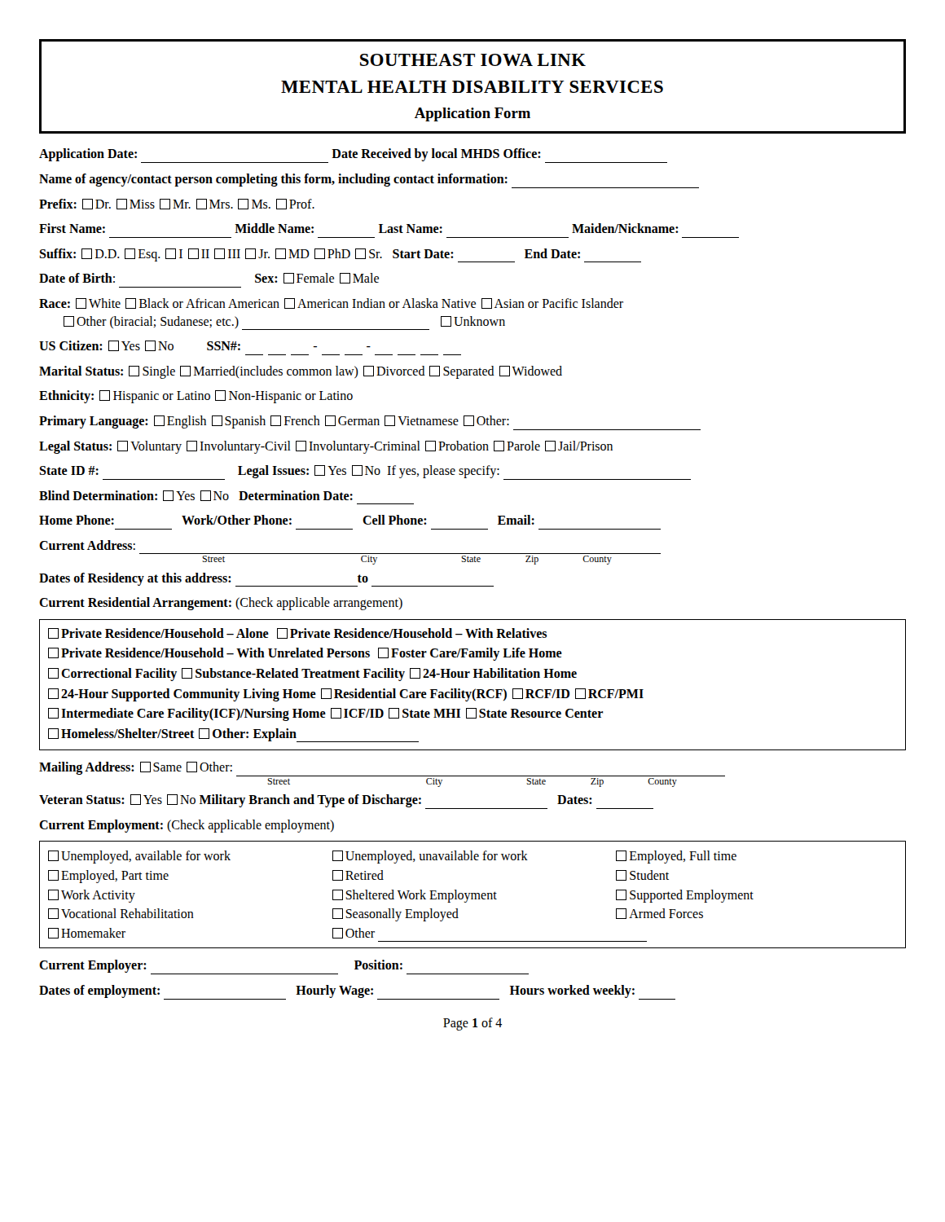SOUTHEAST IOWA LINK
MENTAL HEALTH DISABILITY SERVICES
Application Form
Application Date: Date Received by local MHDS Office:
Name of agency/contact person completing this form, including contact information:
Prefix: Dr. Miss Mr. Mrs. Ms. Prof.
First Name: Middle Name: Last Name: Maiden/Nickname:
Suffix: D.D. Esq. I II III Jr. MD PhD Sr. Start Date: End Date:
Date of Birth: Sex: Female Male
Race: White Black or African American American Indian or Alaska Native Asian or Pacific Islander
Other (biracial; Sudanese; etc.) Unknown
US Citizen: Yes No SSN#: - -
Marital Status: Single Married(includes common law) Divorced Separated Widowed
Ethnicity: Hispanic or Latino Non-Hispanic or Latino
Primary Language: English Spanish French German Vietnamese Other:
Legal Status: Voluntary Involuntary-Civil Involuntary-Criminal Probation Parole Jail/Prison
State ID #: Legal Issues: Yes No If yes, please specify:
Blind Determination: Yes No Determination Date:
Home Phone: Work/Other Phone: Cell Phone: Email:
Current Address:
Street City State Zip County
Dates of Residency at this address: to
Current Residential Arrangement: (Check applicable arrangement)
Private Residence/Household – Alone Private Residence/Household – With Relatives
Private Residence/Household – With Unrelated Persons Foster Care/Family Life Home
Correctional Facility Substance-Related Treatment Facility 24-Hour Habilitation Home
24-Hour Supported Community Living Home Residential Care Facility(RCF) RCF/ID RCF/PMI
Intermediate Care Facility(ICF)/Nursing Home ICF/ID State MHI State Resource Center
Homeless/Shelter/Street Other: Explain
Mailing Address: Same Other:
Street City State Zip County
Veteran Status: Yes No Military Branch and Type of Discharge: Dates:
Current Employment: (Check applicable employment)
| Unemployed, available for work | Unemployed, unavailable for work | Employed, Full time |
| Employed, Part time | Retired | Student |
| Work Activity | Sheltered Work Employment | Supported Employment |
| Vocational Rehabilitation | Seasonally Employed | Armed Forces |
| Homemaker | Other |
Current Employer: Position:
Dates of employment: Hourly Wage: Hours worked weekly:
Page 1 of 4